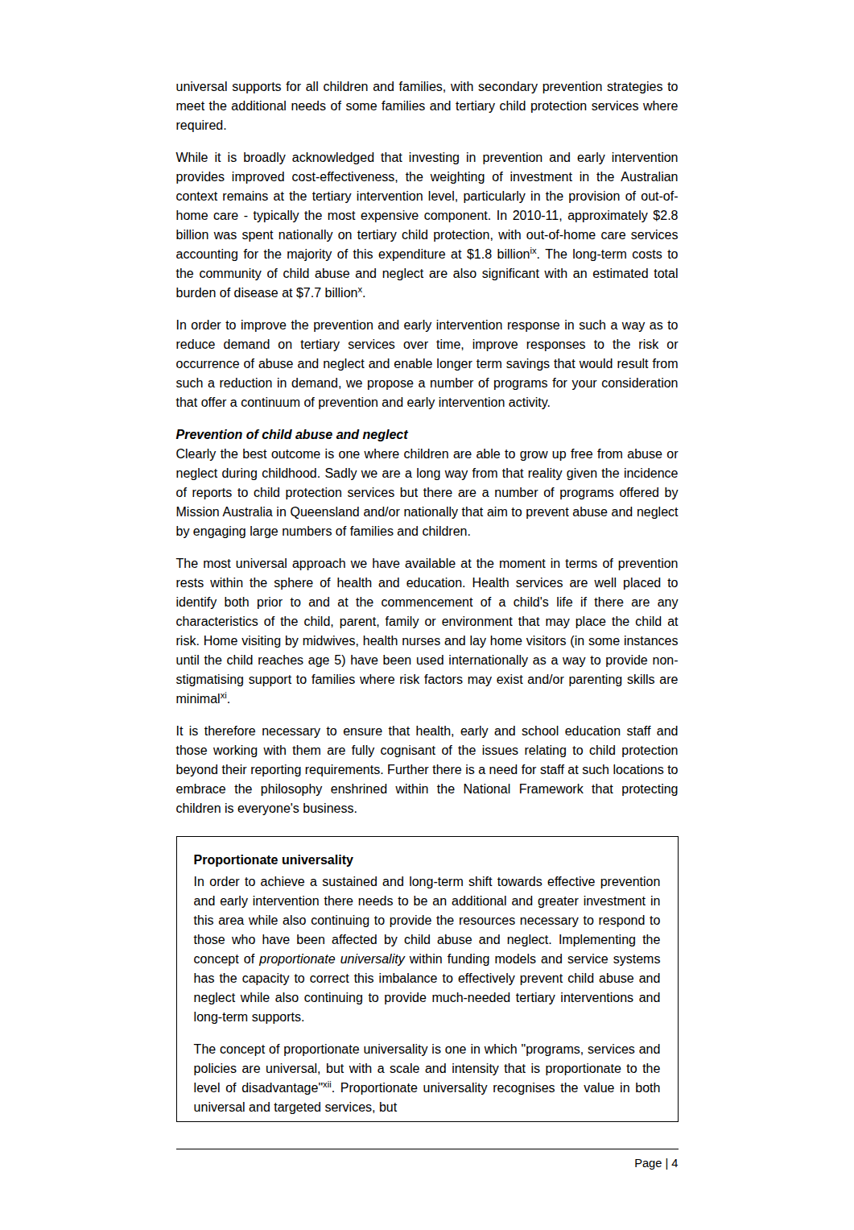universal supports for all children and families, with secondary prevention strategies to meet the additional needs of some families and tertiary child protection services where required.
While it is broadly acknowledged that investing in prevention and early intervention provides improved cost-effectiveness, the weighting of investment in the Australian context remains at the tertiary intervention level, particularly in the provision of out-of-home care - typically the most expensive component. In 2010-11, approximately $2.8 billion was spent nationally on tertiary child protection, with out-of-home care services accounting for the majority of this expenditure at $1.8 billionix. The long-term costs to the community of child abuse and neglect are also significant with an estimated total burden of disease at $7.7 billionx.
In order to improve the prevention and early intervention response in such a way as to reduce demand on tertiary services over time, improve responses to the risk or occurrence of abuse and neglect and enable longer term savings that would result from such a reduction in demand, we propose a number of programs for your consideration that offer a continuum of prevention and early intervention activity.
Prevention of child abuse and neglect
Clearly the best outcome is one where children are able to grow up free from abuse or neglect during childhood. Sadly we are a long way from that reality given the incidence of reports to child protection services but there are a number of programs offered by Mission Australia in Queensland and/or nationally that aim to prevent abuse and neglect by engaging large numbers of families and children.
The most universal approach we have available at the moment in terms of prevention rests within the sphere of health and education. Health services are well placed to identify both prior to and at the commencement of a child's life if there are any characteristics of the child, parent, family or environment that may place the child at risk. Home visiting by midwives, health nurses and lay home visitors (in some instances until the child reaches age 5) have been used internationally as a way to provide non-stigmatising support to families where risk factors may exist and/or parenting skills are minimalxi.
It is therefore necessary to ensure that health, early and school education staff and those working with them are fully cognisant of the issues relating to child protection beyond their reporting requirements. Further there is a need for staff at such locations to embrace the philosophy enshrined within the National Framework that protecting children is everyone's business.
Proportionate universality
In order to achieve a sustained and long-term shift towards effective prevention and early intervention there needs to be an additional and greater investment in this area while also continuing to provide the resources necessary to respond to those who have been affected by child abuse and neglect. Implementing the concept of proportionate universality within funding models and service systems has the capacity to correct this imbalance to effectively prevent child abuse and neglect while also continuing to provide much-needed tertiary interventions and long-term supports.
The concept of proportionate universality is one in which "programs, services and policies are universal, but with a scale and intensity that is proportionate to the level of disadvantage"xii. Proportionate universality recognises the value in both universal and targeted services, but
Page | 4